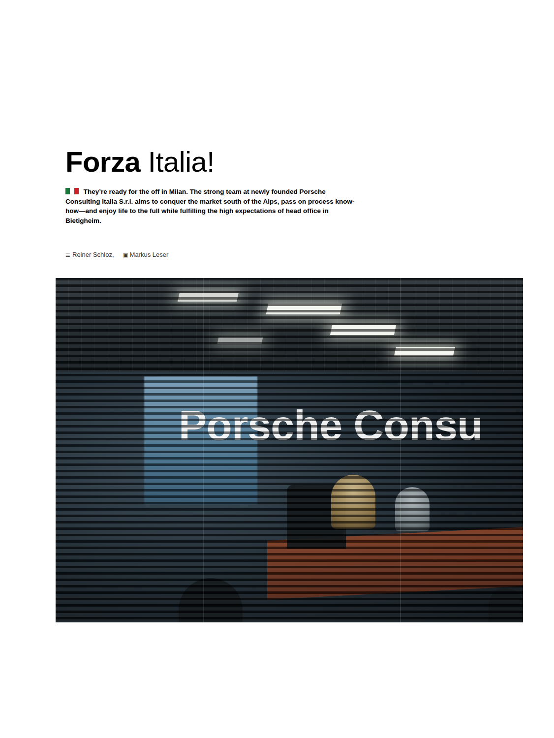Forza Italia!
They’re ready for the off in Milan. The strong team at newly founded Porsche Consulting Italia S.r.l. aims to conquer the market south of the Alps, pass on process know-how—and enjoy life to the full while fulfilling the high expectations of head office in Bietigheim.
☰Reiner Schloz, ▣Markus Leser
Porsche Consu